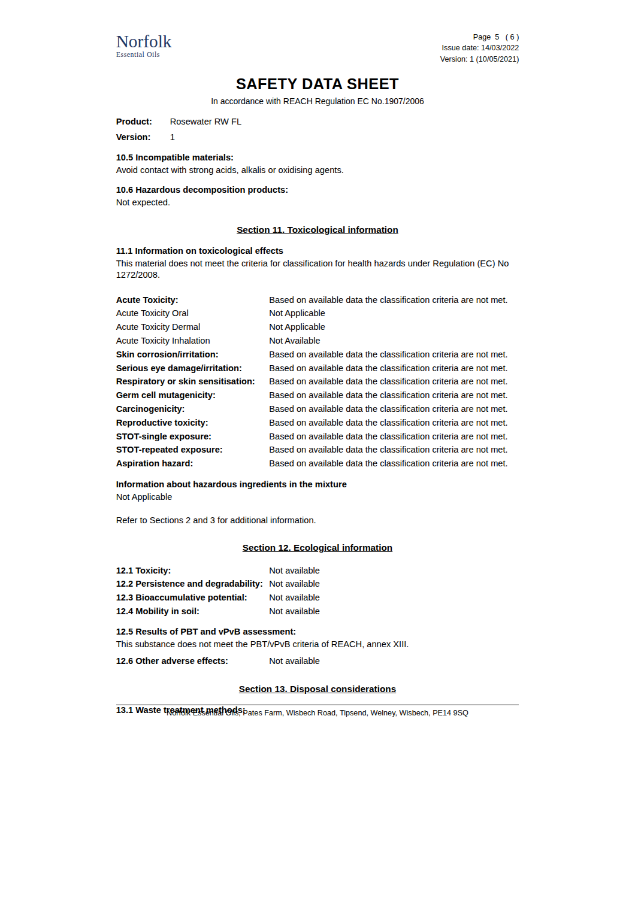Norfolk
Essential Oils
Page 5 ( 6 )
Issue date: 14/03/2022
Version: 1 (10/05/2021)
SAFETY DATA SHEET
In accordance with REACH Regulation EC No.1907/2006
Product:
Rosewater RW FL
Version:
1
10.5 Incompatible materials:
Avoid contact with strong acids, alkalis or oxidising agents.
10.6 Hazardous decomposition products:
Not expected.
Section 11. Toxicological information
11.1 Information on toxicological effects
This material does not meet the criteria for classification for health hazards under Regulation (EC) No 1272/2008.
| Acute Toxicity: | Based on available data the classification criteria are not met. |
| Acute Toxicity Oral | Not Applicable |
| Acute Toxicity Dermal | Not Applicable |
| Acute Toxicity Inhalation | Not Available |
| Skin corrosion/irritation: | Based on available data the classification criteria are not met. |
| Serious eye damage/irritation: | Based on available data the classification criteria are not met. |
| Respiratory or skin sensitisation: | Based on available data the classification criteria are not met. |
| Germ cell mutagenicity: | Based on available data the classification criteria are not met. |
| Carcinogenicity: | Based on available data the classification criteria are not met. |
| Reproductive toxicity: | Based on available data the classification criteria are not met. |
| STOT-single exposure: | Based on available data the classification criteria are not met. |
| STOT-repeated exposure: | Based on available data the classification criteria are not met. |
| Aspiration hazard: | Based on available data the classification criteria are not met. |
Information about hazardous ingredients in the mixture
Not Applicable
Refer to Sections 2 and 3 for additional information.
Section 12. Ecological information
| 12.1 Toxicity: | Not available |
| 12.2 Persistence and degradability: | Not available |
| 12.3 Bioaccumulative potential: | Not available |
| 12.4 Mobility in soil: | Not available |
12.5 Results of PBT and vPvB assessment:
This substance does not meet the PBT/vPvB criteria of REACH, annex XIII.
| 12.6 Other adverse effects: | Not available |
Section 13. Disposal considerations
13.1 Waste treatment methods:
Norfolk Essential Oils, Pates Farm, Wisbech Road, Tipsend, Welney, Wisbech, PE14 9SQ